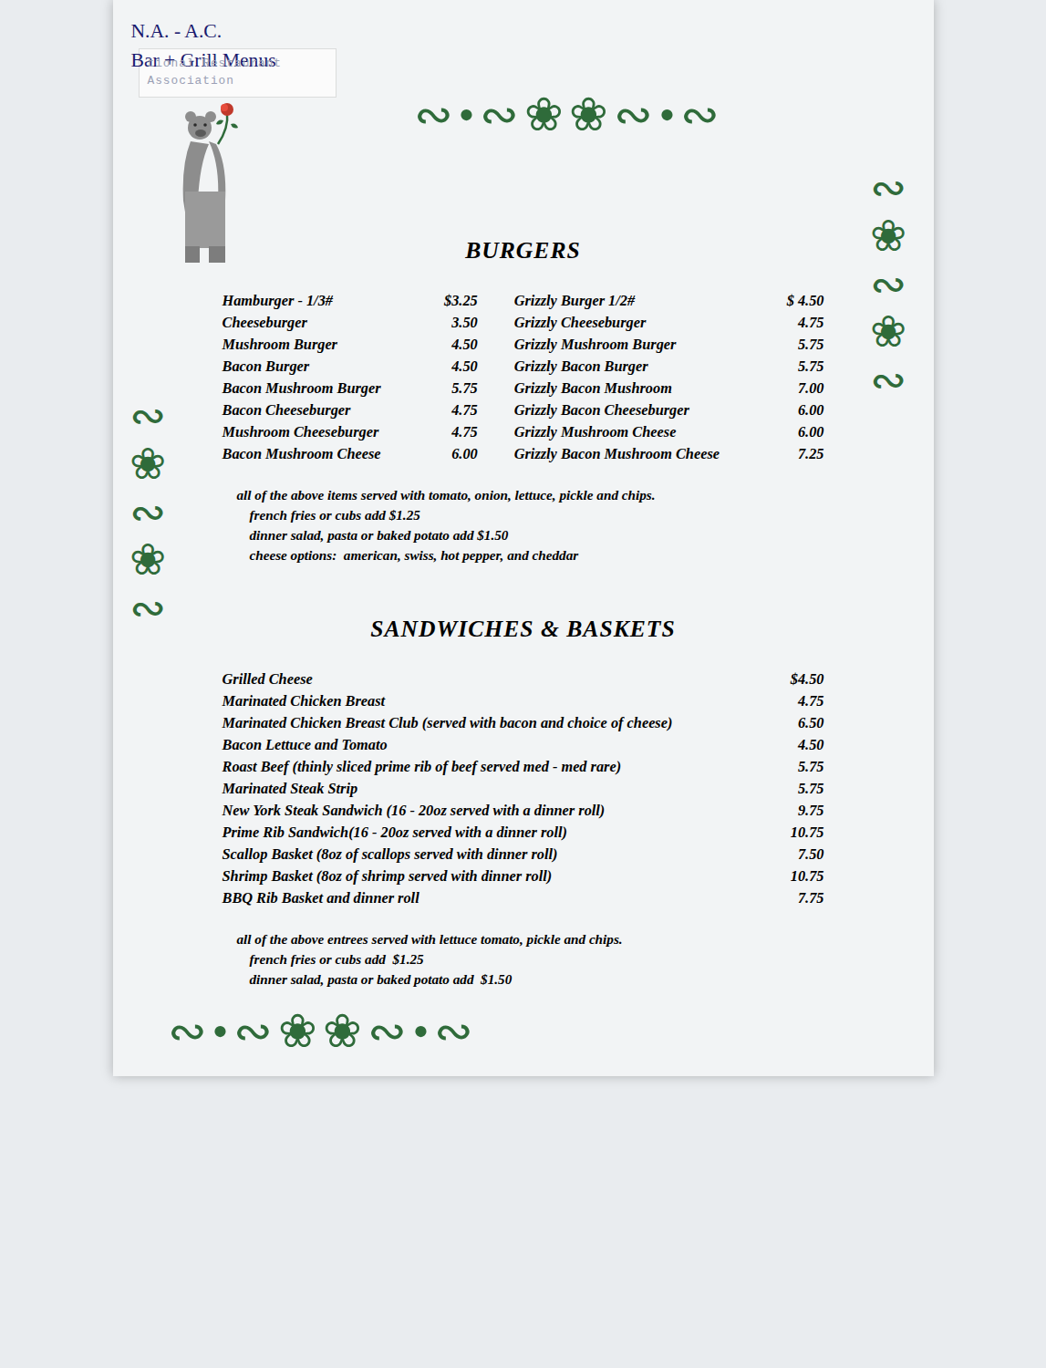N.A. - A.C.
Bar + Grill Menus tional Restaurant Association
∾•∾❀❀∾•∾
∾
❀
∾
❀
∾
∾
❀
∾
❀
∾
∾•∾❀❀∾•∾
BURGERS
| Hamburger - 1/3# | $3.25 | Grizzly Burger 1/2# | $ 4.50 |
| Cheeseburger | 3.50 | Grizzly Cheeseburger | 4.75 |
| Mushroom Burger | 4.50 | Grizzly Mushroom Burger | 5.75 |
| Bacon Burger | 4.50 | Grizzly Bacon Burger | 5.75 |
| Bacon Mushroom Burger | 5.75 | Grizzly Bacon Mushroom | 7.00 |
| Bacon Cheeseburger | 4.75 | Grizzly Bacon Cheeseburger | 6.00 |
| Mushroom Cheeseburger | 4.75 | Grizzly Mushroom Cheese | 6.00 |
| Bacon Mushroom Cheese | 6.00 | Grizzly Bacon Mushroom Cheese | 7.25 |
all of the above items served with tomato, onion, lettuce, pickle and chips.
french fries or cubs add $1.25
dinner salad, pasta or baked potato add $1.50
cheese options: american, swiss, hot pepper, and cheddar
SANDWICHES & BASKETS
| Grilled Cheese | $4.50 |
| Marinated Chicken Breast | 4.75 |
| Marinated Chicken Breast Club (served with bacon and choice of cheese) | 6.50 |
| Bacon Lettuce and Tomato | 4.50 |
| Roast Beef (thinly sliced prime rib of beef served med - med rare) | 5.75 |
| Marinated Steak Strip | 5.75 |
| New York Steak Sandwich (16 - 20oz served with a dinner roll) | 9.75 |
| Prime Rib Sandwich(16 - 20oz served with a dinner roll) | 10.75 |
| Scallop Basket (8oz of scallops served with dinner roll) | 7.50 |
| Shrimp Basket (8oz of shrimp served with dinner roll) | 10.75 |
| BBQ Rib Basket and dinner roll | 7.75 |
all of the above entrees served with lettuce tomato, pickle and chips.
french fries or cubs add $1.25
dinner salad, pasta or baked potato add $1.50